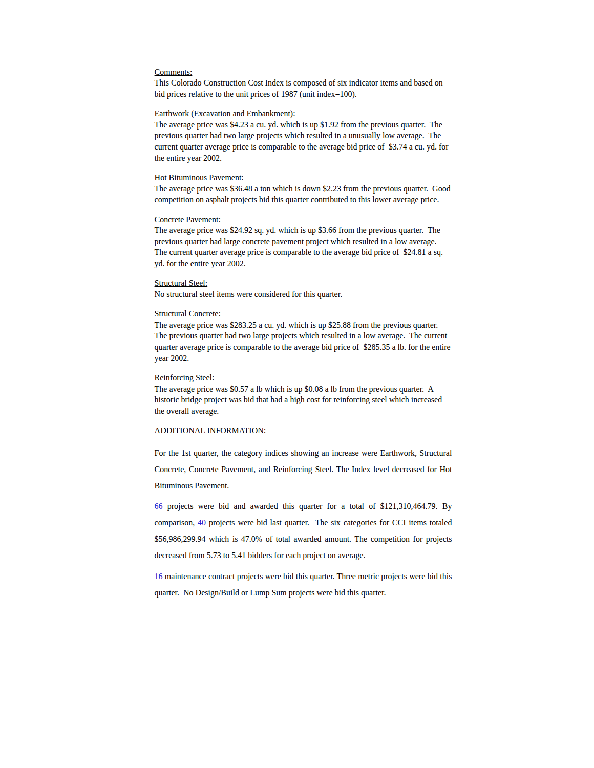Comments:
This Colorado Construction Cost Index is composed of six indicator items and based on bid prices relative to the unit prices of 1987 (unit index=100).
Earthwork (Excavation and Embankment):
The average price was $4.23 a cu. yd. which is up $1.92 from the previous quarter. The previous quarter had two large projects which resulted in a unusually low average. The current quarter average price is comparable to the average bid price of $3.74 a cu. yd. for the entire year 2002.
Hot Bituminous Pavement:
The average price was $36.48 a ton which is down $2.23 from the previous quarter. Good competition on asphalt projects bid this quarter contributed to this lower average price.
Concrete Pavement:
The average price was $24.92 sq. yd. which is up $3.66 from the previous quarter. The previous quarter had large concrete pavement project which resulted in a low average. The current quarter average price is comparable to the average bid price of $24.81 a sq. yd. for the entire year 2002.
Structural Steel:
No structural steel items were considered for this quarter.
Structural Concrete:
The average price was $283.25 a cu. yd. which is up $25.88 from the previous quarter. The previous quarter had two large projects which resulted in a low average. The current quarter average price is comparable to the average bid price of $285.35 a lb. for the entire year 2002.
Reinforcing Steel:
The average price was $0.57 a lb which is up $0.08 a lb from the previous quarter. A historic bridge project was bid that had a high cost for reinforcing steel which increased the overall average.
ADDITIONAL INFORMATION:
For the 1st quarter, the category indices showing an increase were Earthwork, Structural Concrete, Concrete Pavement, and Reinforcing Steel. The Index level decreased for Hot Bituminous Pavement.
66 projects were bid and awarded this quarter for a total of $121,310,464.79. By comparison, 40 projects were bid last quarter. The six categories for CCI items totaled $56,986,299.94 which is 47.0% of total awarded amount. The competition for projects decreased from 5.73 to 5.41 bidders for each project on average.
16 maintenance contract projects were bid this quarter. Three metric projects were bid this quarter. No Design/Build or Lump Sum projects were bid this quarter.